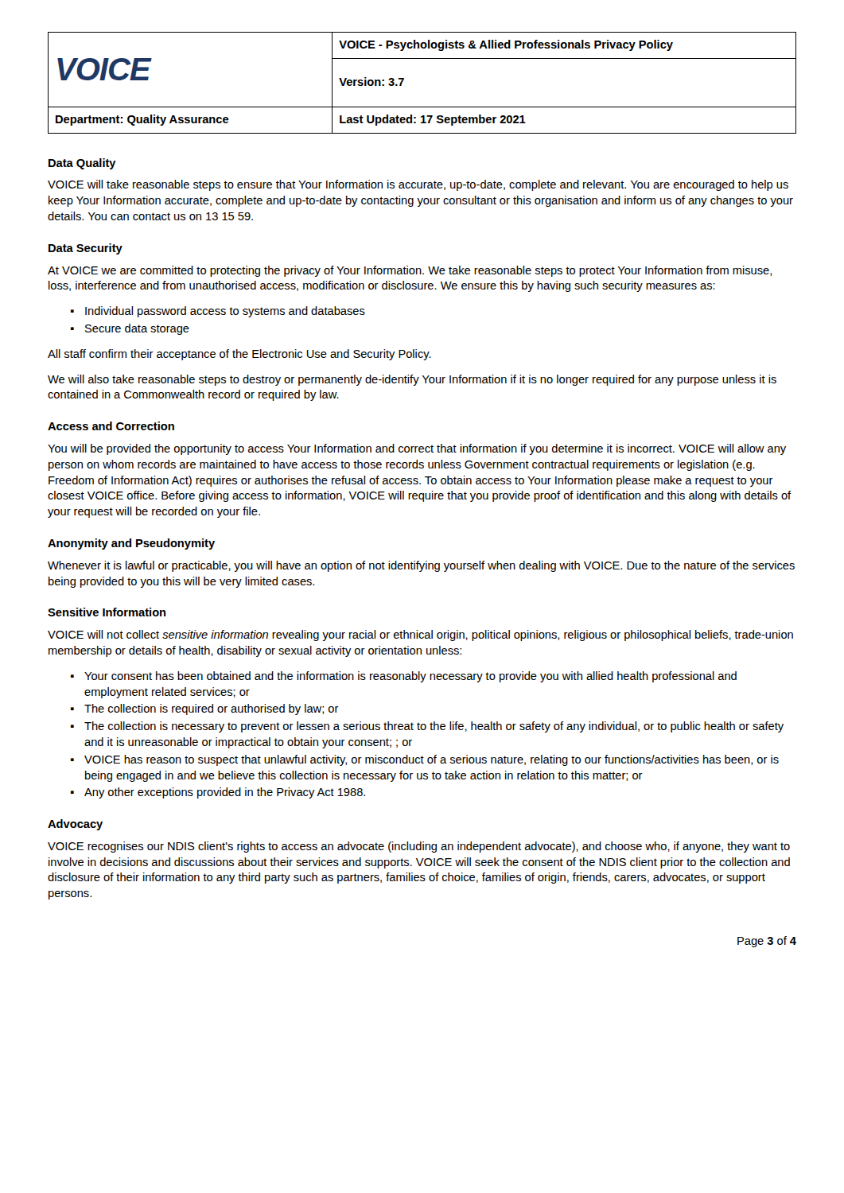| VOICE | VOICE - Psychologists & Allied Professionals Privacy Policy |
| Version: 3.7 |
| Department: Quality Assurance | Last Updated: 17 September 2021 |
Data Quality
VOICE will take reasonable steps to ensure that Your Information is accurate, up-to-date, complete and relevant. You are encouraged to help us keep Your Information accurate, complete and up-to-date by contacting your consultant or this organisation and inform us of any changes to your details. You can contact us on 13 15 59.
Data Security
At VOICE we are committed to protecting the privacy of Your Information. We take reasonable steps to protect Your Information from misuse, loss, interference and from unauthorised access, modification or disclosure. We ensure this by having such security measures as:
Individual password access to systems and databases
Secure data storage
All staff confirm their acceptance of the Electronic Use and Security Policy.
We will also take reasonable steps to destroy or permanently de-identify Your Information if it is no longer required for any purpose unless it is contained in a Commonwealth record or required by law.
Access and Correction
You will be provided the opportunity to access Your Information and correct that information if you determine it is incorrect. VOICE will allow any person on whom records are maintained to have access to those records unless Government contractual requirements or legislation (e.g. Freedom of Information Act) requires or authorises the refusal of access. To obtain access to Your Information please make a request to your closest VOICE office. Before giving access to information, VOICE will require that you provide proof of identification and this along with details of your request will be recorded on your file.
Anonymity and Pseudonymity
Whenever it is lawful or practicable, you will have an option of not identifying yourself when dealing with VOICE. Due to the nature of the services being provided to you this will be very limited cases.
Sensitive Information
VOICE will not collect sensitive information revealing your racial or ethnical origin, political opinions, religious or philosophical beliefs, trade-union membership or details of health, disability or sexual activity or orientation unless:
Your consent has been obtained and the information is reasonably necessary to provide you with allied health professional and employment related services; or
The collection is required or authorised by law; or
The collection is necessary to prevent or lessen a serious threat to the life, health or safety of any individual, or to public health or safety and it is unreasonable or impractical to obtain your consent; ; or
VOICE has reason to suspect that unlawful activity, or misconduct of a serious nature, relating to our functions/activities has been, or is being engaged in and we believe this collection is necessary for us to take action in relation to this matter; or
Any other exceptions provided in the Privacy Act 1988.
Advocacy
VOICE recognises our NDIS client's rights to access an advocate (including an independent advocate), and choose who, if anyone, they want to involve in decisions and discussions about their services and supports. VOICE will seek the consent of the NDIS client prior to the collection and disclosure of their information to any third party such as partners, families of choice, families of origin, friends, carers, advocates, or support persons.
Page 3 of 4